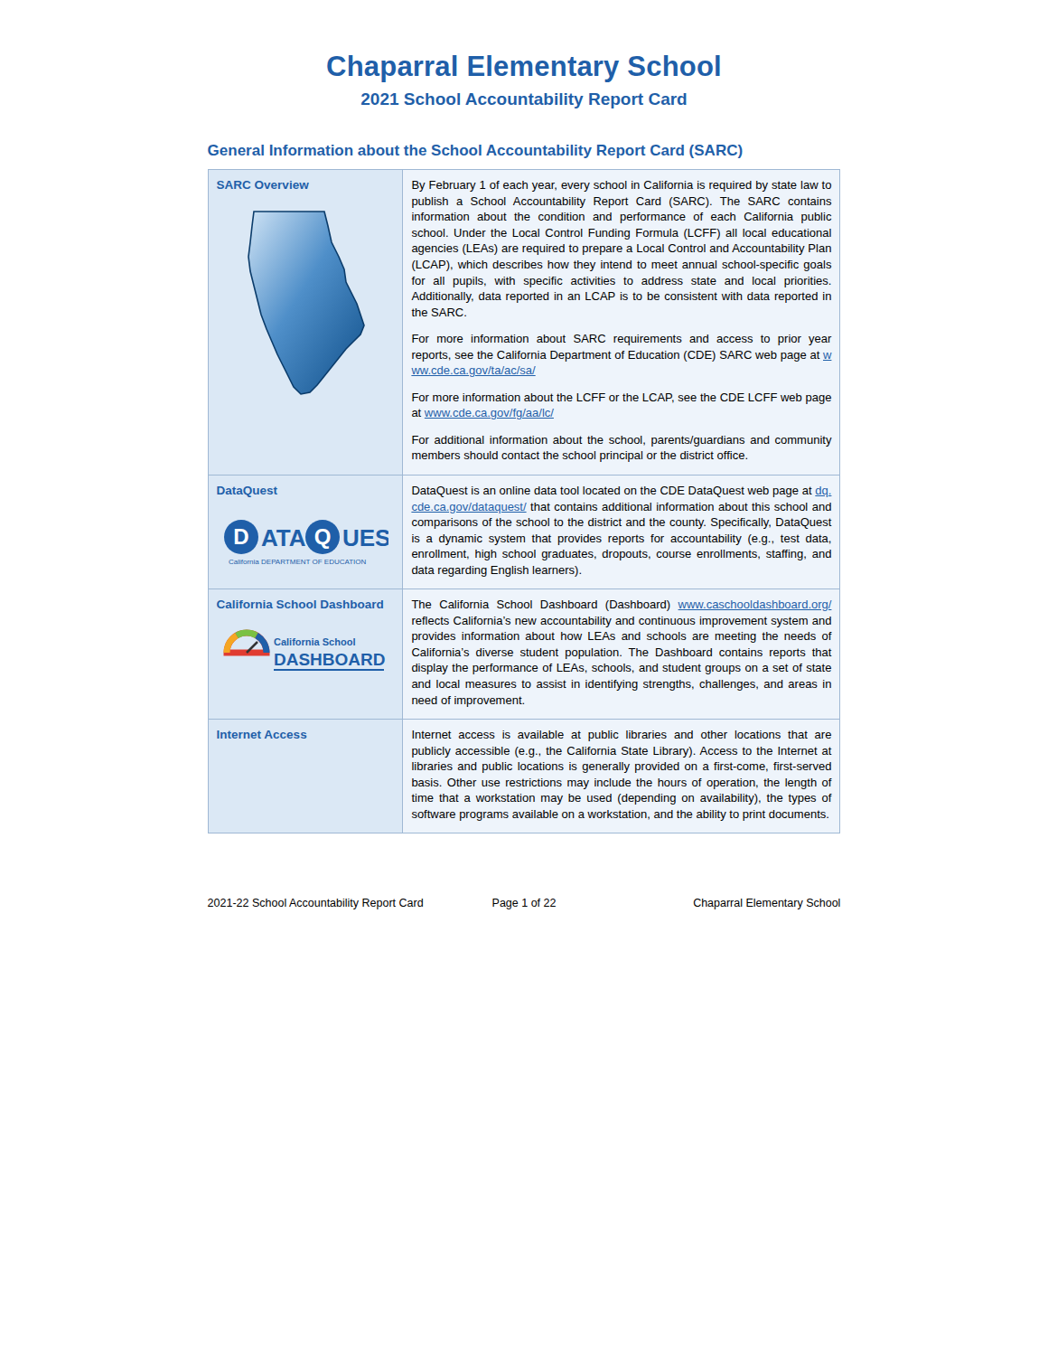Chaparral Elementary School
2021 School Accountability Report Card
General Information about the School Accountability Report Card (SARC)
| SARC Overview | By February 1 of each year, every school in California is required by state law to publish a School Accountability Report Card (SARC). The SARC contains information about the condition and performance of each California public school. Under the Local Control Funding Formula (LCFF) all local educational agencies (LEAs) are required to prepare a Local Control and Accountability Plan (LCAP), which describes how they intend to meet annual school-specific goals for all pupils, with specific activities to address state and local priorities. Additionally, data reported in an LCAP is to be consistent with data reported in the SARC. For more information about SARC requirements and access to prior year reports, see the California Department of Education (CDE) SARC web page at www.cde.ca.gov/ta/ac/sa/ For more information about the LCFF or the LCAP, see the CDE LCFF web page at www.cde.ca.gov/fg/aa/lc/ For additional information about the school, parents/guardians and community members should contact the school principal or the district office. |
| DataQuest D ATA Q UEST California DEPARTMENT OF EDUCATION | DataQuest is an online data tool located on the CDE DataQuest web page at dq.cde.ca.gov/dataquest/ that contains additional information about this school and comparisons of the school to the district and the county. Specifically, DataQuest is a dynamic system that provides reports for accountability (e.g., test data, enrollment, high school graduates, dropouts, course enrollments, staffing, and data regarding English learners). |
| California School Dashboard California School DASHBOARD | The California School Dashboard (Dashboard) www.caschooldashboard.org/ reflects California’s new accountability and continuous improvement system and provides information about how LEAs and schools are meeting the needs of California’s diverse student population. The Dashboard contains reports that display the performance of LEAs, schools, and student groups on a set of state and local measures to assist in identifying strengths, challenges, and areas in need of improvement. |
| Internet Access | Internet access is available at public libraries and other locations that are publicly accessible (e.g., the California State Library). Access to the Internet at libraries and public locations is generally provided on a first-come, first-served basis. Other use restrictions may include the hours of operation, the length of time that a workstation may be used (depending on availability), the types of software programs available on a workstation, and the ability to print documents. |
2021-22 School Accountability Report Card
Page 1 of 22
Chaparral Elementary School